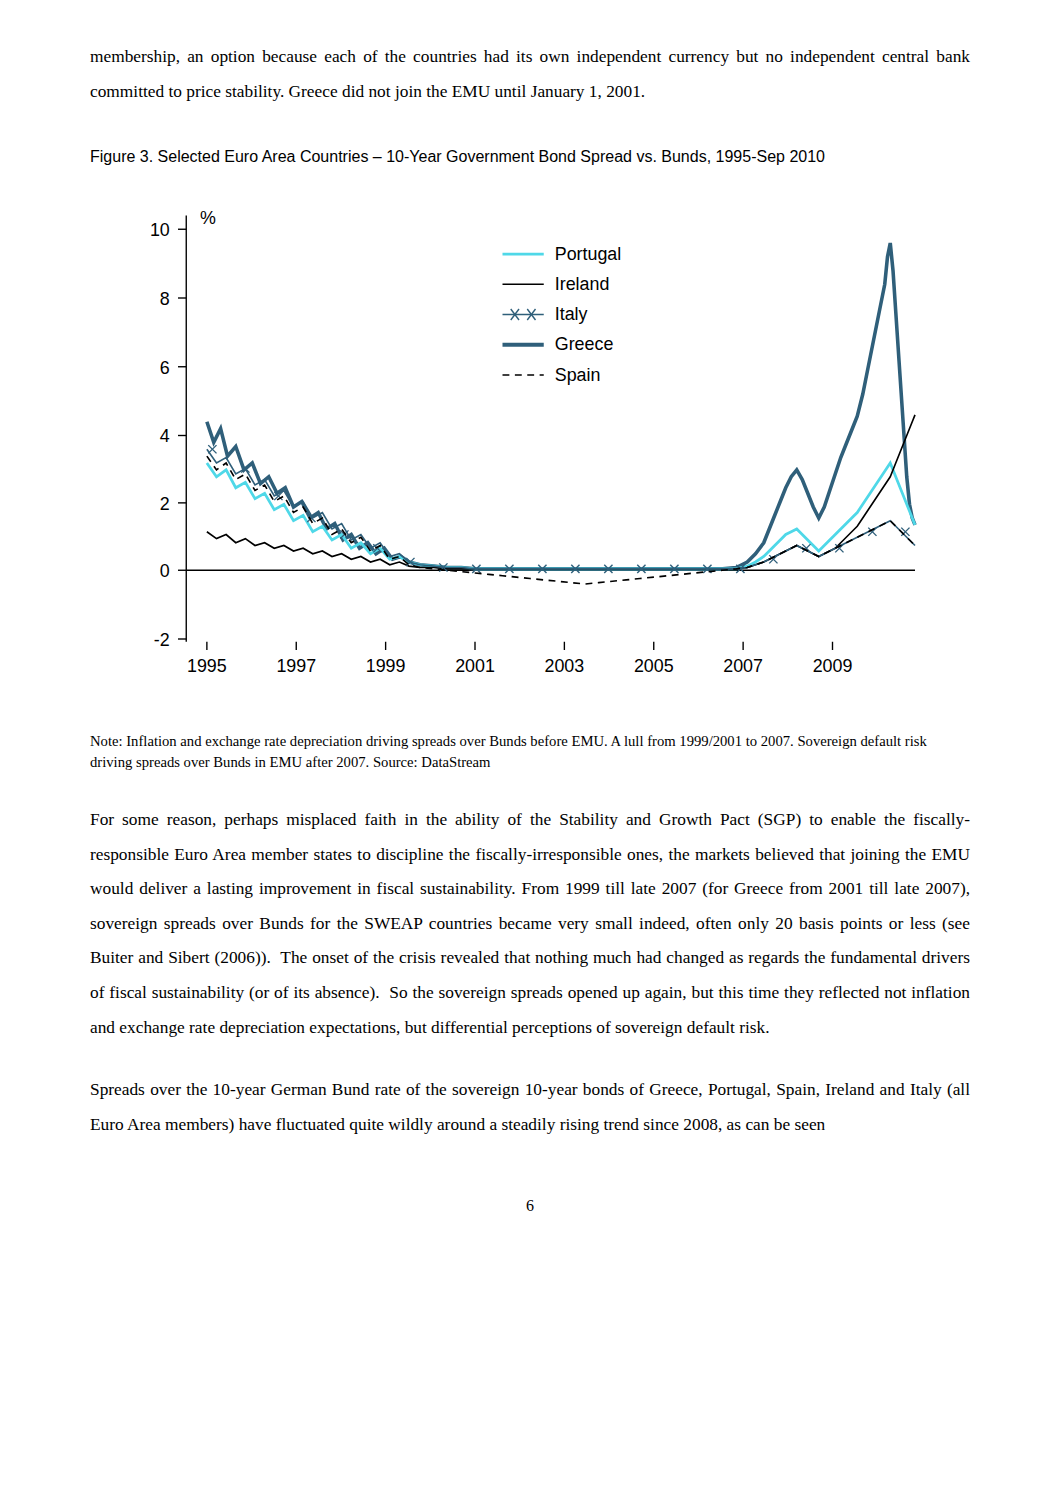membership, an option because each of the countries had its own independent currency but no independent central bank committed to price stability. Greece did not join the EMU until January 1, 2001.
Figure 3. Selected Euro Area Countries – 10-Year Government Bond Spread vs. Bunds, 1995-Sep 2010
10 8 6 4 2 0 -2 % 1995 1997 1999 2001 2003 2005 2007 2009 Portugal Ireland Italy Greece Spain
Note: Inflation and exchange rate depreciation driving spreads over Bunds before EMU. A lull from 1999/2001 to 2007. Sovereign default risk driving spreads over Bunds in EMU after 2007. Source: DataStream
For some reason, perhaps misplaced faith in the ability of the Stability and Growth Pact (SGP) to enable the fiscally-responsible Euro Area member states to discipline the fiscally-irresponsible ones, the markets believed that joining the EMU would deliver a lasting improvement in fiscal sustainability. From 1999 till late 2007 (for Greece from 2001 till late 2007), sovereign spreads over Bunds for the SWEAP countries became very small indeed, often only 20 basis points or less (see Buiter and Sibert (2006)). The onset of the crisis revealed that nothing much had changed as regards the fundamental drivers of fiscal sustainability (or of its absence). So the sovereign spreads opened up again, but this time they reflected not inflation and exchange rate depreciation expectations, but differential perceptions of sovereign default risk.
Spreads over the 10-year German Bund rate of the sovereign 10-year bonds of Greece, Portugal, Spain, Ireland and Italy (all Euro Area members) have fluctuated quite wildly around a steadily rising trend since 2008, as can be seen
6